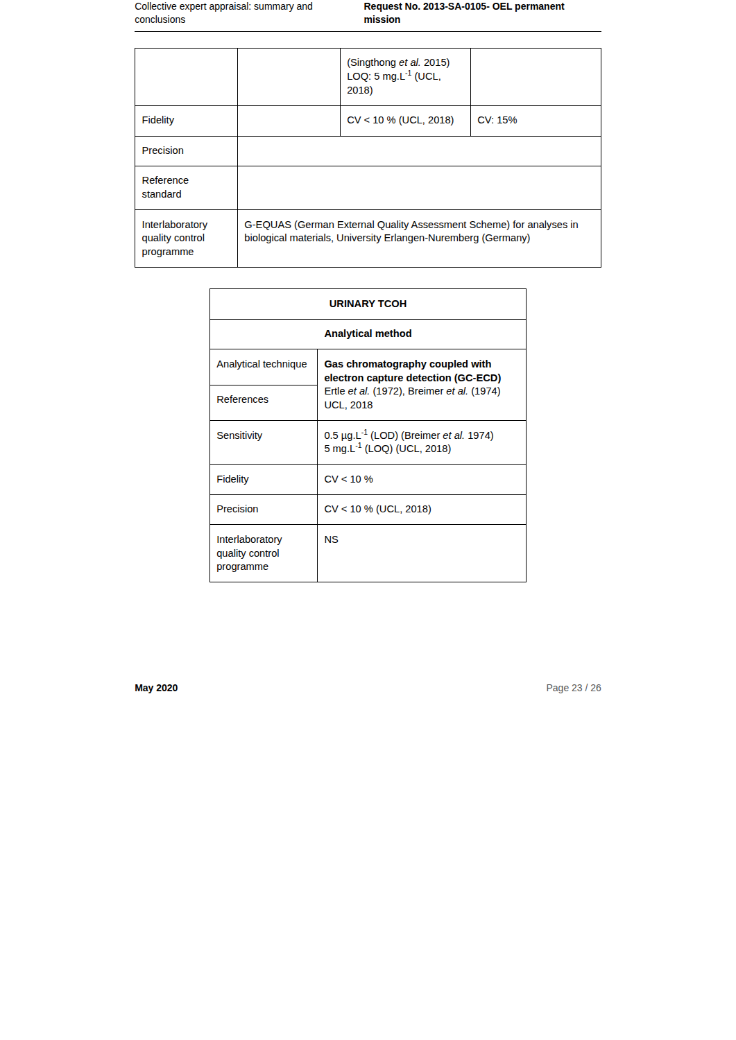Collective expert appraisal: summary and conclusions
Request No. 2013-SA-0105- OEL permanent mission
| | | (Singthong et al. 2015) LOQ: 5 mg.L -1 (UCL, 2018) | |
| Fidelity | | CV < 10 % (UCL, 2018) | CV: 15% |
| Precision | |
| Reference standard | |
| Interlaboratory quality control programme | G-EQUAS (German External Quality Assessment Scheme) for analyses in biological materials, University Erlangen-Nuremberg (Germany) |
| URINARY TCOH |
| Analytical method |
| Analytical technique | Gas chromatography coupled with electron capture detection (GC-ECD) Ertle et al. (1972), Breimer et al. (1974) UCL, 2018 |
| References |
| Sensitivity | 0.5 µg.L -1 (LOD) (Breimer et al. 1974) 5 mg.L -1 (LOQ) (UCL, 2018) |
| Fidelity | CV < 10 % |
| Precision | CV < 10 % (UCL, 2018) |
| Interlaboratory quality control programme | NS |
May 2020
Page 23 / 26